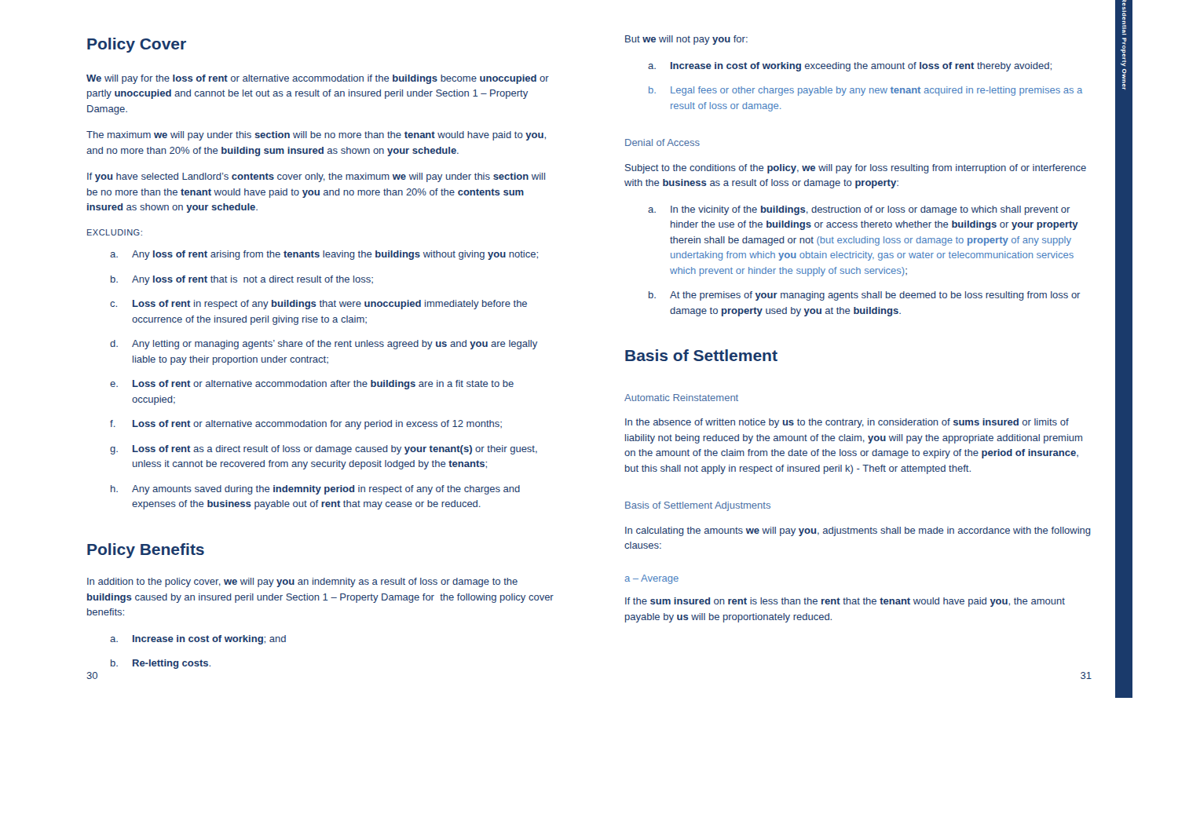Policy Cover
We will pay for the loss of rent or alternative accommodation if the buildings become unoccupied or partly unoccupied and cannot be let out as a result of an insured peril under Section 1 – Property Damage.
The maximum we will pay under this section will be no more than the tenant would have paid to you, and no more than 20% of the building sum insured as shown on your schedule.
If you have selected Landlord’s contents cover only, the maximum we will pay under this section will be no more than the tenant would have paid to you and no more than 20% of the contents sum insured as shown on your schedule.
EXCLUDING:
Any loss of rent arising from the tenants leaving the buildings without giving you notice;
Any loss of rent that is not a direct result of the loss;
Loss of rent in respect of any buildings that were unoccupied immediately before the occurrence of the insured peril giving rise to a claim;
Any letting or managing agents’ share of the rent unless agreed by us and you are legally liable to pay their proportion under contract;
Loss of rent or alternative accommodation after the buildings are in a fit state to be occupied;
Loss of rent or alternative accommodation for any period in excess of 12 months;
Loss of rent as a direct result of loss or damage caused by your tenant(s) or their guest, unless it cannot be recovered from any security deposit lodged by the tenants;
Any amounts saved during the indemnity period in respect of any of the charges and expenses of the business payable out of rent that may cease or be reduced.
Policy Benefits
In addition to the policy cover, we will pay you an indemnity as a result of loss or damage to the buildings caused by an insured peril under Section 1 – Property Damage for the following policy cover benefits:
Increase in cost of working; and
Re-letting costs.
But we will not pay you for:
Increase in cost of working exceeding the amount of loss of rent thereby avoided;
Legal fees or other charges payable by any new tenant acquired in re-letting premises as a result of loss or damage.
Denial of Access
Subject to the conditions of the policy, we will pay for loss resulting from interruption of or interference with the business as a result of loss or damage to property:
In the vicinity of the buildings, destruction of or loss or damage to which shall prevent or hinder the use of the buildings or access thereto whether the buildings or your property therein shall be damaged or not (but excluding loss or damage to property of any supply undertaking from which you obtain electricity, gas or water or telecommunication services which prevent or hinder the supply of such services);
At the premises of your managing agents shall be deemed to be loss resulting from loss or damage to property used by you at the buildings.
Basis of Settlement
Automatic Reinstatement
In the absence of written notice by us to the contrary, in consideration of sums insured or limits of liability not being reduced by the amount of the claim, you will pay the appropriate additional premium on the amount of the claim from the date of the loss or damage to expiry of the period of insurance, but this shall not apply in respect of insured peril k) - Theft or attempted theft.
Basis of Settlement Adjustments
In calculating the amounts we will pay you, adjustments shall be made in accordance with the following clauses:
a – Average
If the sum insured on rent is less than the rent that the tenant would have paid you, the amount payable by us will be proportionately reduced.
30
31
Residential Property Owner